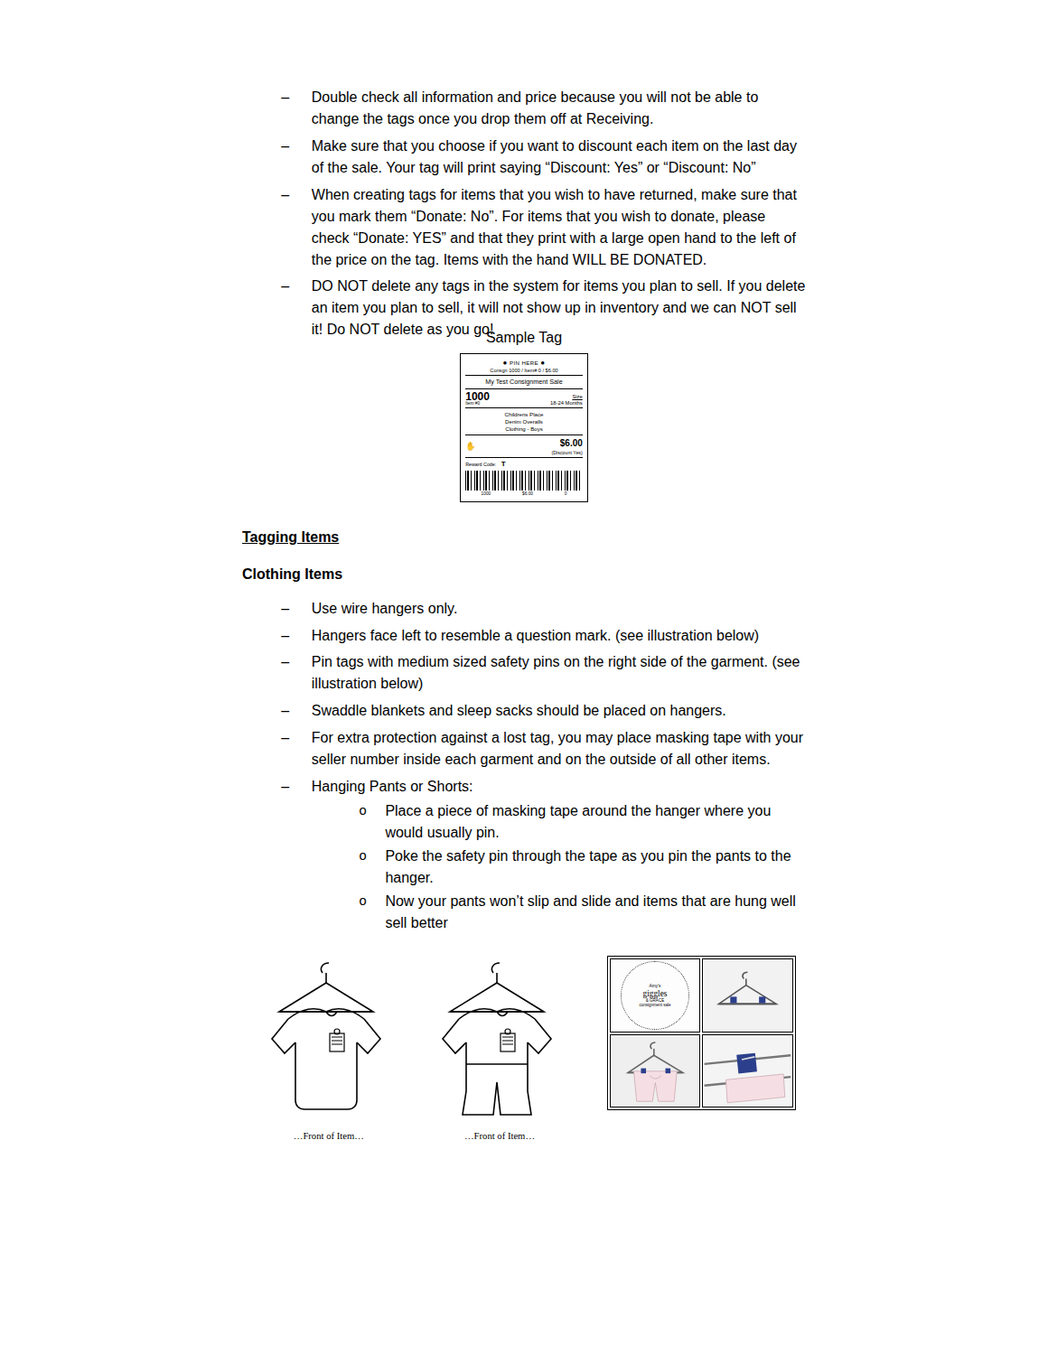Double check all information and price because you will not be able to change the tags once you drop them off at Receiving.
Make sure that you choose if you want to discount each item on the last day of the sale. Your tag will print saying “Discount: Yes” or “Discount: No”
When creating tags for items that you wish to have returned, make sure that you mark them “Donate: No”. For items that you wish to donate, please check “Donate: YES” and that they print with a large open hand to the left of the price on the tag. Items with the hand WILL BE DONATED.
DO NOT delete any tags in the system for items you plan to sell. If you delete an item you plan to sell, it will not show up in inventory and we can NOT sell it! Do NOT delete as you go!
Sample Tag
● PIN HERE ●
Consgn 1000 / Item# 0 / $6.00
My Test Consignment Sale
1000Item #0
Size
18-24 Months
Childrens Place
Denim Overalls
Clothing - Boys
✋
$6.00
(Discount Yes)
Reward Code: T
1000$6.000
Tagging Items
Clothing Items
Use wire hangers only.
Hangers face left to resemble a question mark. (see illustration below)
Pin tags with medium sized safety pins on the right side of the garment. (see illustration below)
Swaddle blankets and sleep sacks should be placed on hangers.
For extra protection against a lost tag, you may place masking tape with your seller number inside each garment and on the outside of all other items.
Hanging Pants or Shorts:
Place a piece of masking tape around the hanger where you would usually pin.
Poke the safety pin through the tape as you pin the pants to the hanger.
Now your pants won’t slip and slide and items that are hung well sell better
…Front of Item…
…Front of Item…
Amy's
giggles
& GRACE
consignment sale